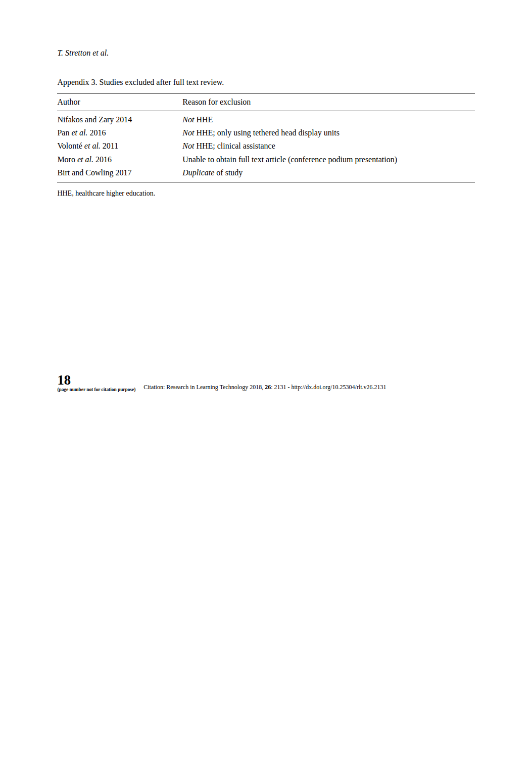T. Stretton et al.
Appendix 3. Studies excluded after full text review.
| Author | Reason for exclusion |
| --- | --- |
| Nifakos and Zary 2014 | Not HHE |
| Pan et al. 2016 | Not HHE; only using tethered head display units |
| Volonté et al. 2011 | Not HHE; clinical assistance |
| Moro et al. 2016 | Unable to obtain full text article (conference podium presentation) |
| Birt and Cowling 2017 | Duplicate of study |
HHE, healthcare higher education.
18
(page number not for citation purpose)
Citation: Research in Learning Technology 2018, 26: 2131 - http://dx.doi.org/10.25304/rlt.v26.2131